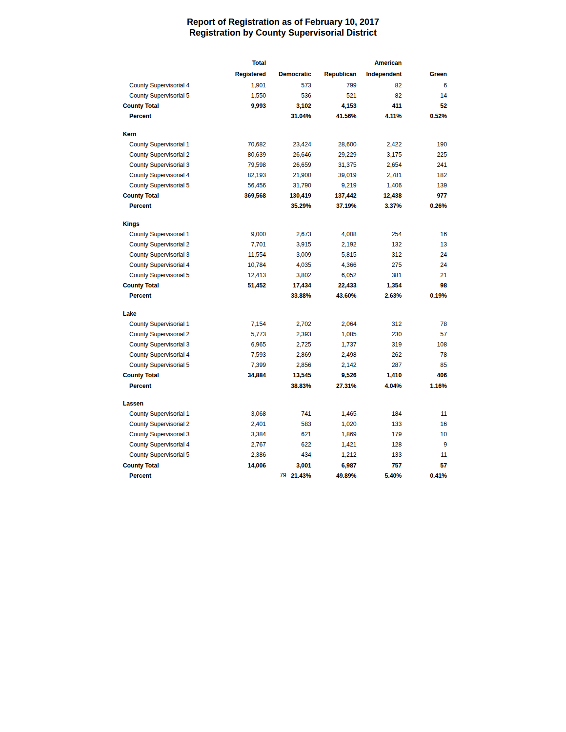Report of Registration as of February 10, 2017 Registration by County Supervisorial District
| | Total | | | American | |
| --- | --- | --- | --- | --- | --- |
| | Registered | Democratic | Republican | Independent | Green |
| County Supervisorial 4 | 1,901 | 573 | 799 | 82 | 6 |
| County Supervisorial 5 | 1,550 | 536 | 521 | 82 | 14 |
| County Total | 9,993 | 3,102 | 4,153 | 411 | 52 |
| Percent | | 31.04% | 41.56% | 4.11% | 0.52% |
| Kern | | | | | |
| County Supervisorial 1 | 70,682 | 23,424 | 28,600 | 2,422 | 190 |
| County Supervisorial 2 | 80,639 | 26,646 | 29,229 | 3,175 | 225 |
| County Supervisorial 3 | 79,598 | 26,659 | 31,375 | 2,654 | 241 |
| County Supervisorial 4 | 82,193 | 21,900 | 39,019 | 2,781 | 182 |
| County Supervisorial 5 | 56,456 | 31,790 | 9,219 | 1,406 | 139 |
| County Total | 369,568 | 130,419 | 137,442 | 12,438 | 977 |
| Percent | | 35.29% | 37.19% | 3.37% | 0.26% |
| Kings | | | | | |
| County Supervisorial 1 | 9,000 | 2,673 | 4,008 | 254 | 16 |
| County Supervisorial 2 | 7,701 | 3,915 | 2,192 | 132 | 13 |
| County Supervisorial 3 | 11,554 | 3,009 | 5,815 | 312 | 24 |
| County Supervisorial 4 | 10,784 | 4,035 | 4,366 | 275 | 24 |
| County Supervisorial 5 | 12,413 | 3,802 | 6,052 | 381 | 21 |
| County Total | 51,452 | 17,434 | 22,433 | 1,354 | 98 |
| Percent | | 33.88% | 43.60% | 2.63% | 0.19% |
| Lake | | | | | |
| County Supervisorial 1 | 7,154 | 2,702 | 2,064 | 312 | 78 |
| County Supervisorial 2 | 5,773 | 2,393 | 1,085 | 230 | 57 |
| County Supervisorial 3 | 6,965 | 2,725 | 1,737 | 319 | 108 |
| County Supervisorial 4 | 7,593 | 2,869 | 2,498 | 262 | 78 |
| County Supervisorial 5 | 7,399 | 2,856 | 2,142 | 287 | 85 |
| County Total | 34,884 | 13,545 | 9,526 | 1,410 | 406 |
| Percent | | 38.83% | 27.31% | 4.04% | 1.16% |
| Lassen | | | | | |
| County Supervisorial 1 | 3,068 | 741 | 1,465 | 184 | 11 |
| County Supervisorial 2 | 2,401 | 583 | 1,020 | 133 | 16 |
| County Supervisorial 3 | 3,384 | 621 | 1,869 | 179 | 10 |
| County Supervisorial 4 | 2,767 | 622 | 1,421 | 128 | 9 |
| County Supervisorial 5 | 2,386 | 434 | 1,212 | 133 | 11 |
| County Total | 14,006 | 3,001 | 6,987 | 757 | 57 |
| Percent | | 21.43% | 49.89% | 5.40% | 0.41% |
79